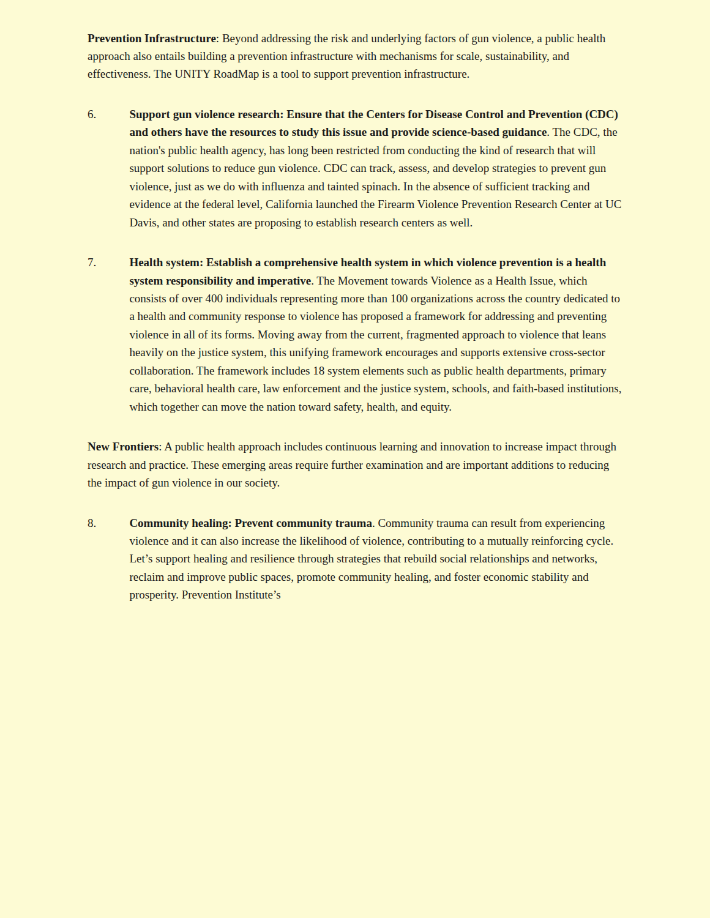Prevention Infrastructure: Beyond addressing the risk and underlying factors of gun violence, a public health approach also entails building a prevention infrastructure with mechanisms for scale, sustainability, and effectiveness. The UNITY RoadMap is a tool to support prevention infrastructure.
6. Support gun violence research: Ensure that the Centers for Disease Control and Prevention (CDC) and others have the resources to study this issue and provide science-based guidance. The CDC, the nation's public health agency, has long been restricted from conducting the kind of research that will support solutions to reduce gun violence. CDC can track, assess, and develop strategies to prevent gun violence, just as we do with influenza and tainted spinach. In the absence of sufficient tracking and evidence at the federal level, California launched the Firearm Violence Prevention Research Center at UC Davis, and other states are proposing to establish research centers as well.
7. Health system: Establish a comprehensive health system in which violence prevention is a health system responsibility and imperative. The Movement towards Violence as a Health Issue, which consists of over 400 individuals representing more than 100 organizations across the country dedicated to a health and community response to violence has proposed a framework for addressing and preventing violence in all of its forms. Moving away from the current, fragmented approach to violence that leans heavily on the justice system, this unifying framework encourages and supports extensive cross-sector collaboration. The framework includes 18 system elements such as public health departments, primary care, behavioral health care, law enforcement and the justice system, schools, and faith-based institutions, which together can move the nation toward safety, health, and equity.
New Frontiers: A public health approach includes continuous learning and innovation to increase impact through research and practice. These emerging areas require further examination and are important additions to reducing the impact of gun violence in our society.
8. Community healing: Prevent community trauma. Community trauma can result from experiencing violence and it can also increase the likelihood of violence, contributing to a mutually reinforcing cycle. Let’s support healing and resilience through strategies that rebuild social relationships and networks, reclaim and improve public spaces, promote community healing, and foster economic stability and prosperity. Prevention Institute’s